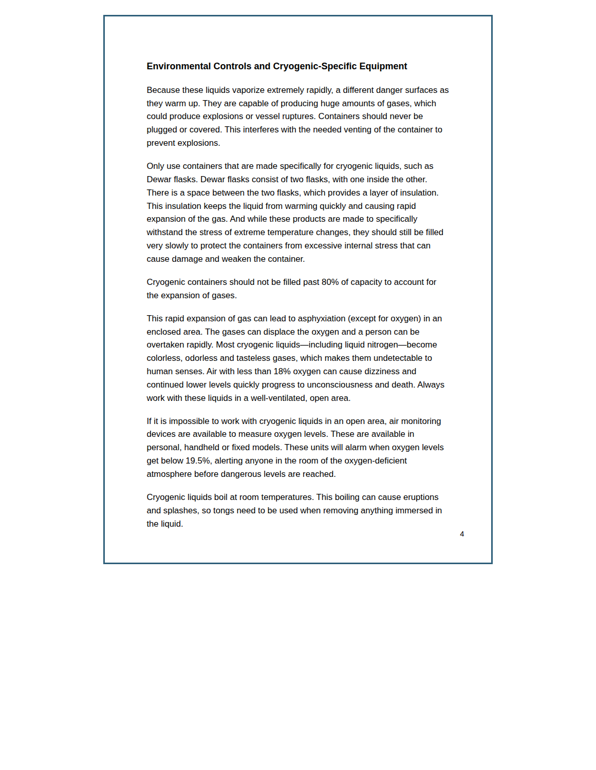Environmental Controls and Cryogenic-Specific Equipment
Because these liquids vaporize extremely rapidly, a different danger surfaces as they warm up. They are capable of producing huge amounts of gases, which could produce explosions or vessel ruptures. Containers should never be plugged or covered. This interferes with the needed venting of the container to prevent explosions.
Only use containers that are made specifically for cryogenic liquids, such as Dewar flasks. Dewar flasks consist of two flasks, with one inside the other. There is a space between the two flasks, which provides a layer of insulation. This insulation keeps the liquid from warming quickly and causing rapid expansion of the gas. And while these products are made to specifically withstand the stress of extreme temperature changes, they should still be filled very slowly to protect the containers from excessive internal stress that can cause damage and weaken the container.
Cryogenic containers should not be filled past 80% of capacity to account for the expansion of gases.
This rapid expansion of gas can lead to asphyxiation (except for oxygen) in an enclosed area. The gases can displace the oxygen and a person can be overtaken rapidly. Most cryogenic liquids—including liquid nitrogen—become colorless, odorless and tasteless gases, which makes them undetectable to human senses. Air with less than 18% oxygen can cause dizziness and continued lower levels quickly progress to unconsciousness and death. Always work with these liquids in a well-ventilated, open area.
If it is impossible to work with cryogenic liquids in an open area, air monitoring devices are available to measure oxygen levels. These are available in personal, handheld or fixed models. These units will alarm when oxygen levels get below 19.5%, alerting anyone in the room of the oxygen-deficient atmosphere before dangerous levels are reached.
Cryogenic liquids boil at room temperatures. This boiling can cause eruptions and splashes, so tongs need to be used when removing anything immersed in the liquid.
4